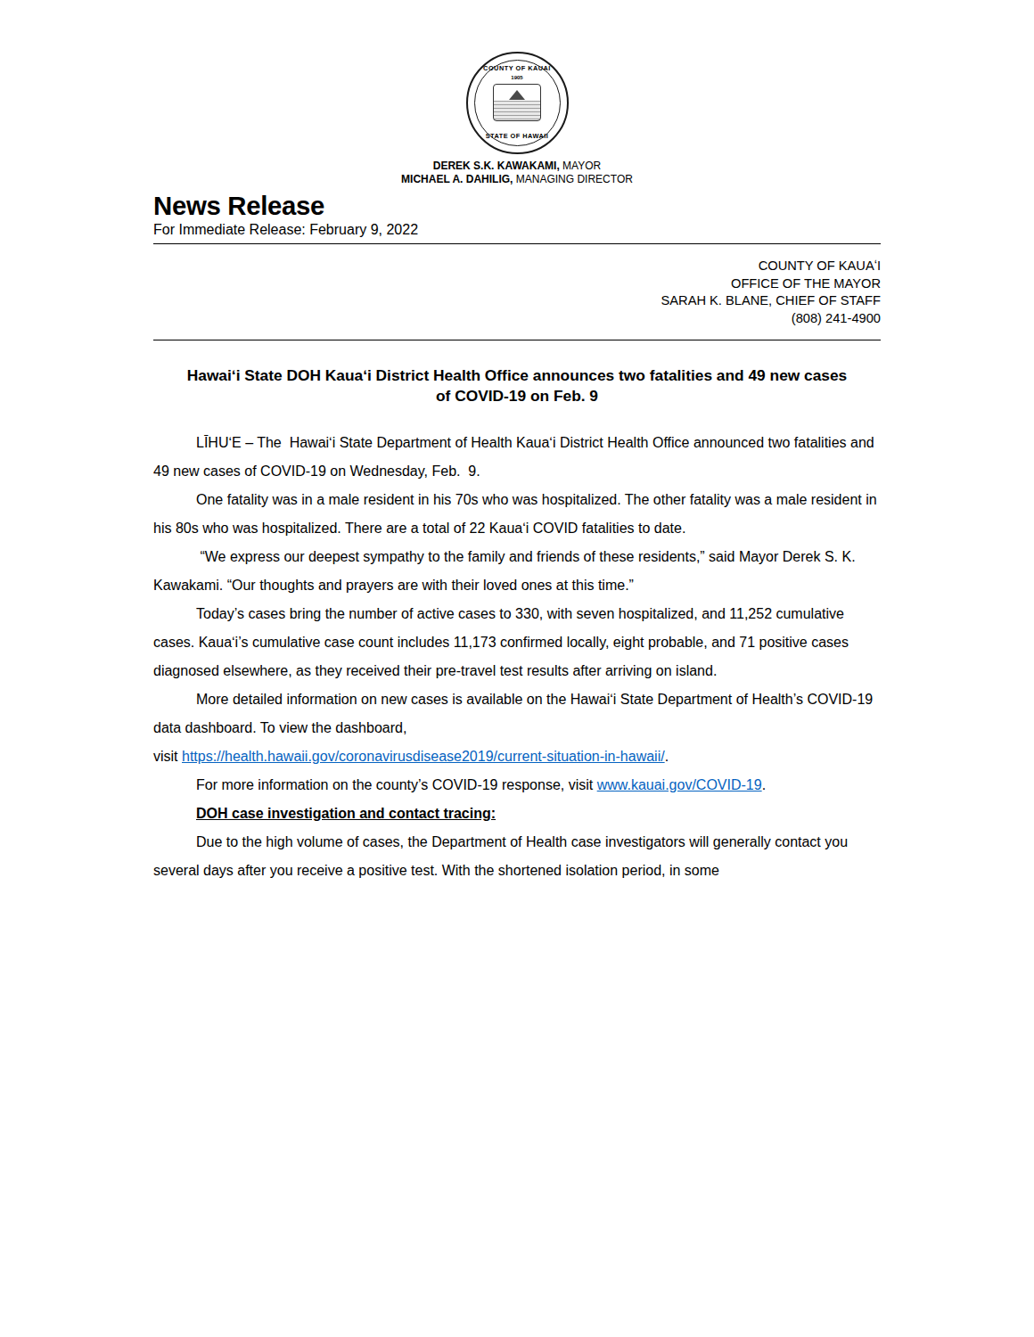COUNTY OF KAUAI
1905
STATE OF HAWAII
DEREK S.K. KAWAKAMI, MAYOR
MICHAEL A. DAHILIG, MANAGING DIRECTOR
News Release
For Immediate Release: February 9, 2022
COUNTY OF KAUAʻI
OFFICE OF THE MAYOR
SARAH K. BLANE, CHIEF OF STAFF
(808) 241-4900
Hawaiʻi State DOH Kauaʻi District Health Office announces two fatalities and 49 new cases of COVID-19 on Feb. 9
LĪHUʻE – The Hawaiʻi State Department of Health Kauaʻi District Health Office announced two fatalities and 49 new cases of COVID-19 on Wednesday, Feb. 9.
One fatality was in a male resident in his 70s who was hospitalized. The other fatality was a male resident in his 80s who was hospitalized. There are a total of 22 Kauaʻi COVID fatalities to date.
“We express our deepest sympathy to the family and friends of these residents,” said Mayor Derek S. K. Kawakami. “Our thoughts and prayers are with their loved ones at this time.”
Today’s cases bring the number of active cases to 330, with seven hospitalized, and 11,252 cumulative cases. Kauaʻi’s cumulative case count includes 11,173 confirmed locally, eight probable, and 71 positive cases diagnosed elsewhere, as they received their pre-travel test results after arriving on island.
More detailed information on new cases is available on the Hawaiʻi State Department of Health’s COVID-19 data dashboard. To view the dashboard,
visit https://health.hawaii.gov/coronavirusdisease2019/current-situation-in-hawaii/.
For more information on the county’s COVID-19 response, visit www.kauai.gov/COVID-19.
DOH case investigation and contact tracing:
Due to the high volume of cases, the Department of Health case investigators will generally contact you several days after you receive a positive test. With the shortened isolation period, in some